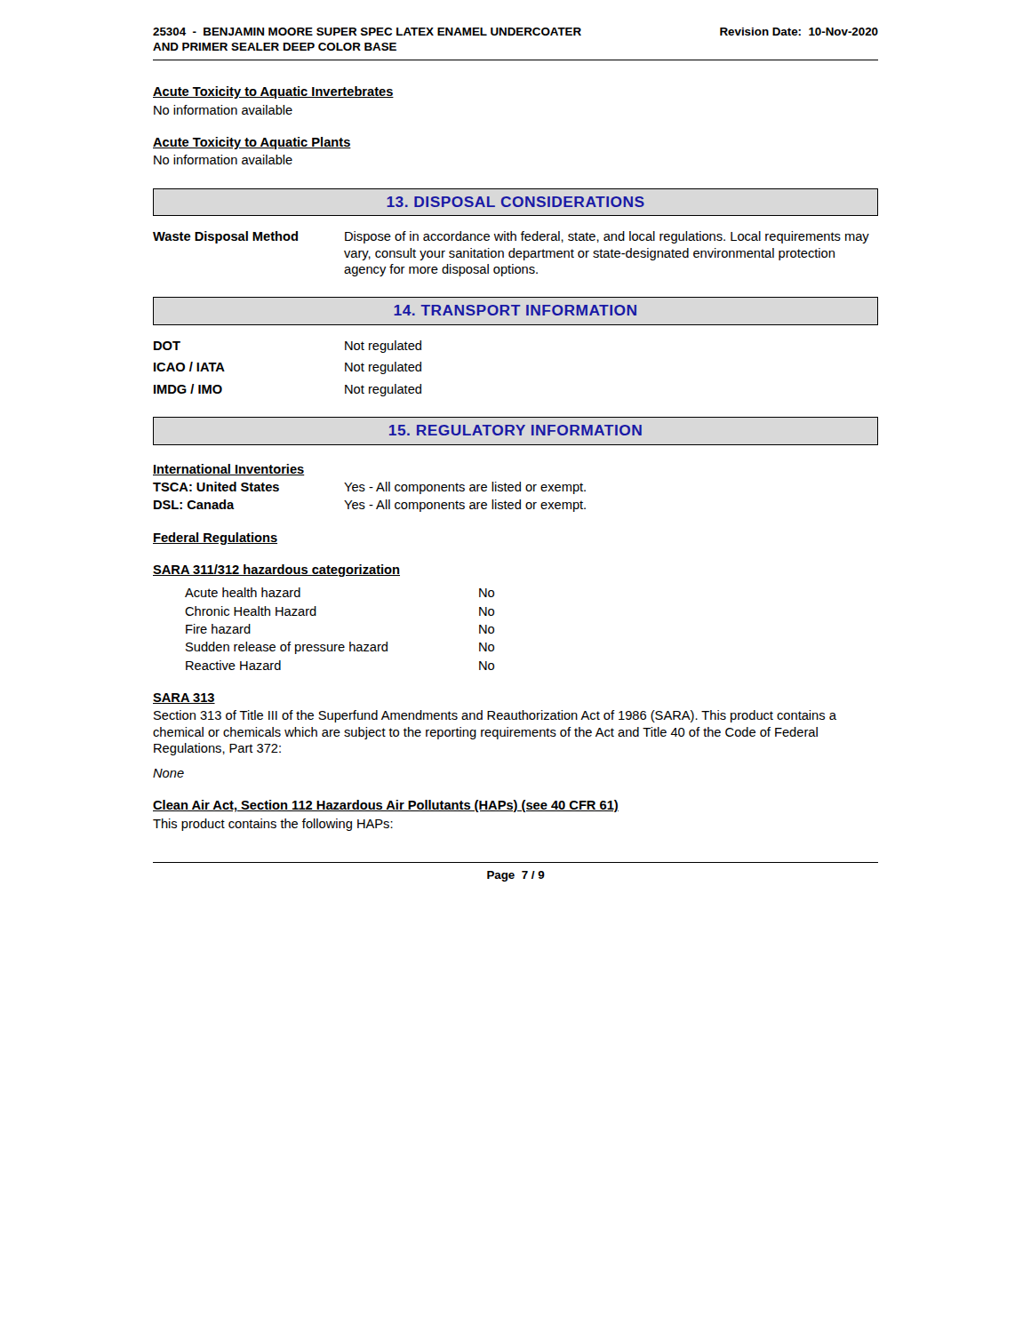25304 - BENJAMIN MOORE SUPER SPEC LATEX ENAMEL UNDERCOATER AND PRIMER SEALER DEEP COLOR BASE
Revision Date: 10-Nov-2020
Acute Toxicity to Aquatic Invertebrates
No information available
Acute Toxicity to Aquatic Plants
No information available
13. DISPOSAL CONSIDERATIONS
Waste Disposal Method
Dispose of in accordance with federal, state, and local regulations. Local requirements may vary, consult your sanitation department or state-designated environmental protection agency for more disposal options.
14. TRANSPORT INFORMATION
DOT
Not regulated
ICAO / IATA
Not regulated
IMDG / IMO
Not regulated
15. REGULATORY INFORMATION
International Inventories
TSCA: United States
Yes - All components are listed or exempt.
DSL: Canada
Yes - All components are listed or exempt.
Federal Regulations
SARA 311/312 hazardous categorization
Acute health hazard No
Chronic Health Hazard No
Fire hazard No
Sudden release of pressure hazard No
Reactive Hazard No
SARA 313
Section 313 of Title III of the Superfund Amendments and Reauthorization Act of 1986 (SARA). This product contains a chemical or chemicals which are subject to the reporting requirements of the Act and Title 40 of the Code of Federal Regulations, Part 372:
None
Clean Air Act, Section 112 Hazardous Air Pollutants (HAPs) (see 40 CFR 61)
This product contains the following HAPs:
Page 7 / 9